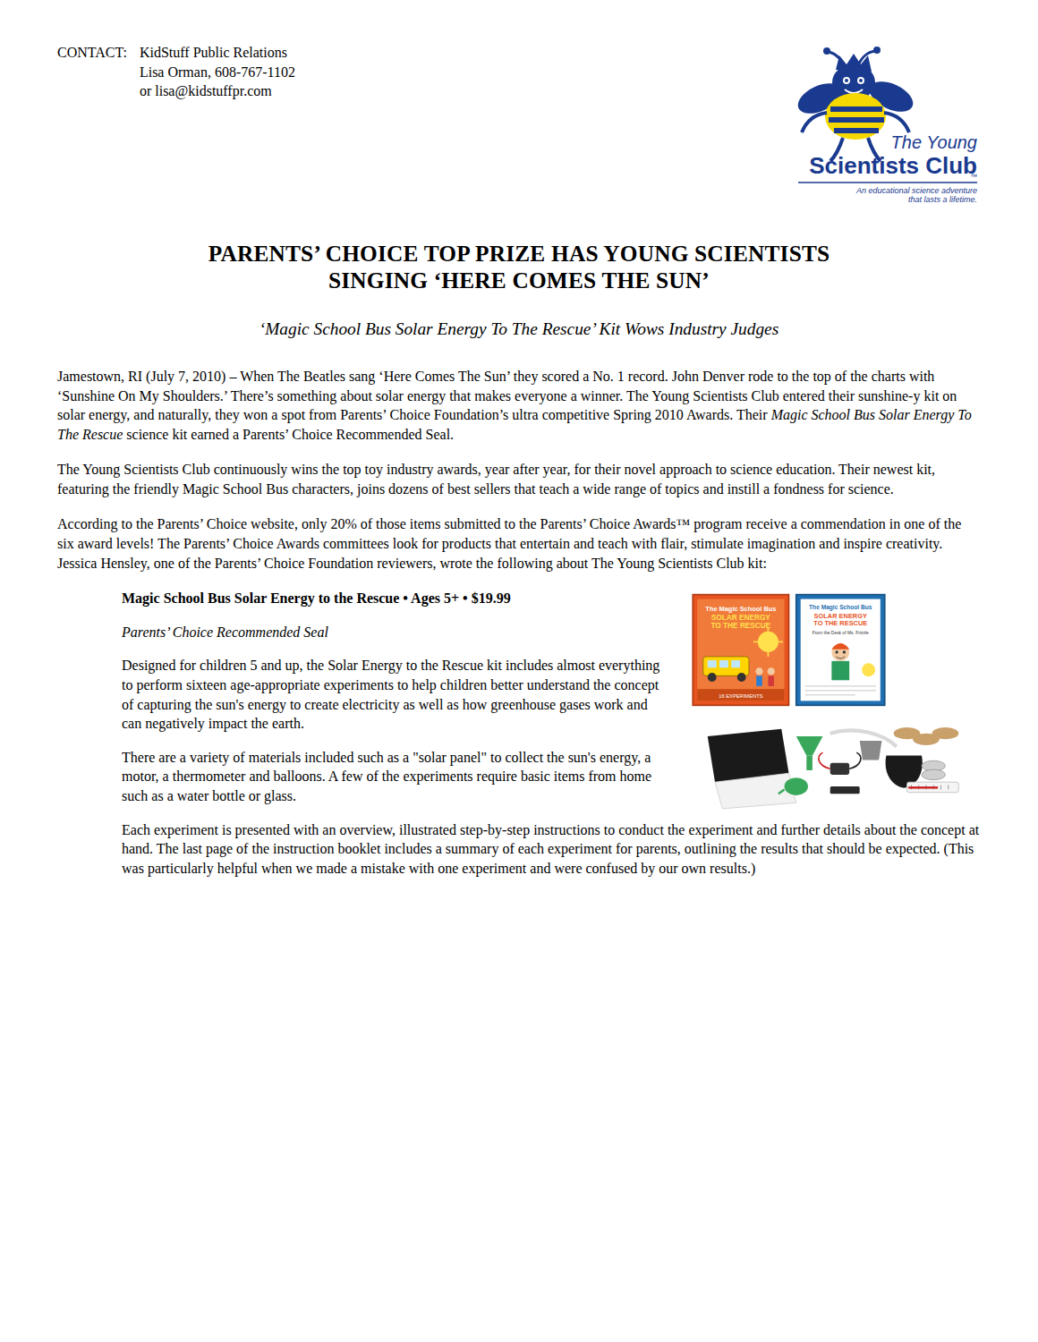CONTACT:
KidStuff Public Relations
Lisa Orman, 608-767-1102
or lisa@kidstuffpr.com
The Young Scientists Club ™ An educational science adventure that lasts a lifetime.
PARENTS’ CHOICE TOP PRIZE HAS YOUNG SCIENTISTS
SINGING ‘HERE COMES THE SUN’
‘Magic School Bus Solar Energy To The Rescue’ Kit Wows Industry Judges
Jamestown, RI (July 7, 2010) – When The Beatles sang ‘Here Comes The Sun’ they scored a No. 1 record. John Denver rode to the top of the charts with ‘Sunshine On My Shoulders.’ There’s something about solar energy that makes everyone a winner. The Young Scientists Club entered their sunshine-y kit on solar energy, and naturally, they won a spot from Parents’ Choice Foundation’s ultra competitive Spring 2010 Awards. Their Magic School Bus Solar Energy To The Rescue science kit earned a Parents’ Choice Recommended Seal.
The Young Scientists Club continuously wins the top toy industry awards, year after year, for their novel approach to science education. Their newest kit, featuring the friendly Magic School Bus characters, joins dozens of best sellers that teach a wide range of topics and instill a fondness for science.
According to the Parents’ Choice website, only 20% of those items submitted to the Parents’ Choice Awards™ program receive a commendation in one of the six award levels! The Parents’ Choice Awards committees look for products that entertain and teach with flair, stimulate imagination and inspire creativity. Jessica Hensley, one of the Parents’ Choice Foundation reviewers, wrote the following about The Young Scientists Club kit:
The Magic School Bus SOLAR ENERGY TO THE RESCUE 16 EXPERIMENTS The Magic School Bus SOLAR ENERGY TO THE RESCUE From the Desk of Ms. Frizzle
Magic School Bus Solar Energy to the Rescue • Ages 5+ • $19.99
Parents’ Choice Recommended Seal
Designed for children 5 and up, the Solar Energy to the Rescue kit includes almost everything to perform sixteen age-appropriate experiments to help children better understand the concept of capturing the sun's energy to create electricity as well as how greenhouse gases work and can negatively impact the earth.
There are a variety of materials included such as a "solar panel" to collect the sun's energy, a motor, a thermometer and balloons. A few of the experiments require basic items from home such as a water bottle or glass.
Each experiment is presented with an overview, illustrated step-by-step instructions to conduct the experiment and further details about the concept at hand. The last page of the instruction booklet includes a summary of each experiment for parents, outlining the results that should be expected. (This was particularly helpful when we made a mistake with one experiment and were confused by our own results.)